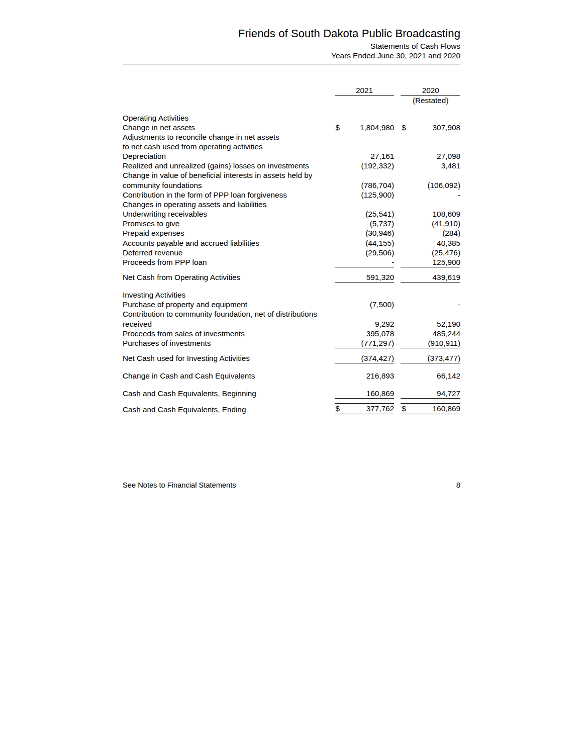Friends of South Dakota Public Broadcasting
Statements of Cash Flows
Years Ended June 30, 2021 and 2020
| | | 2021 | | 2020 |
| | | | | (Restated) |
| Operating Activities | | | | |
| Change in net assets | | 1,804,980 | | 307,908 |
| Adjustments to reconcile change in net assets | | | | |
| to net cash used from operating activities | | | | |
| Depreciation | | 27,161 | | 27,098 |
| Realized and unrealized (gains) losses on investments | | (192,332) | | 3,481 |
| Change in value of beneficial interests in assets held by | | | | |
| community foundations | | (786,704) | | (106,092) |
| Contribution in the form of PPP loan forgiveness | | (125,900) | | - |
| Changes in operating assets and liabilities | | | | |
| Underwriting receivables | | (25,541) | | 108,609 |
| Promises to give | | (5,737) | | (41,910) |
| Prepaid expenses | | (30,946) | | (284) |
| Accounts payable and accrued liabilities | | (44,155) | | 40,385 |
| Deferred revenue | | (29,506) | | (25,476) |
| Proceeds from PPP loan | | - | | 125,900 |
| Net Cash from Operating Activities | | 591,320 | | 439,619 |
| Investing Activities | | | | |
| Purchase of property and equipment | | (7,500) | | - |
| Contribution to community foundation, net of distributions received | | 9,292 | | 52,190 |
| Proceeds from sales of investments | | 395,078 | | 485,244 |
| Purchases of investments | | (771,297) | | (910,911) |
| Net Cash used for Investing Activities | | (374,427) | | (373,477) |
| Change in Cash and Cash Equivalents | | 216,893 | | 66,142 |
| Cash and Cash Equivalents, Beginning | | 160,869 | | 94,727 |
| Cash and Cash Equivalents, Ending | | 377,762 | | 160,869 |
See Notes to Financial Statements 8